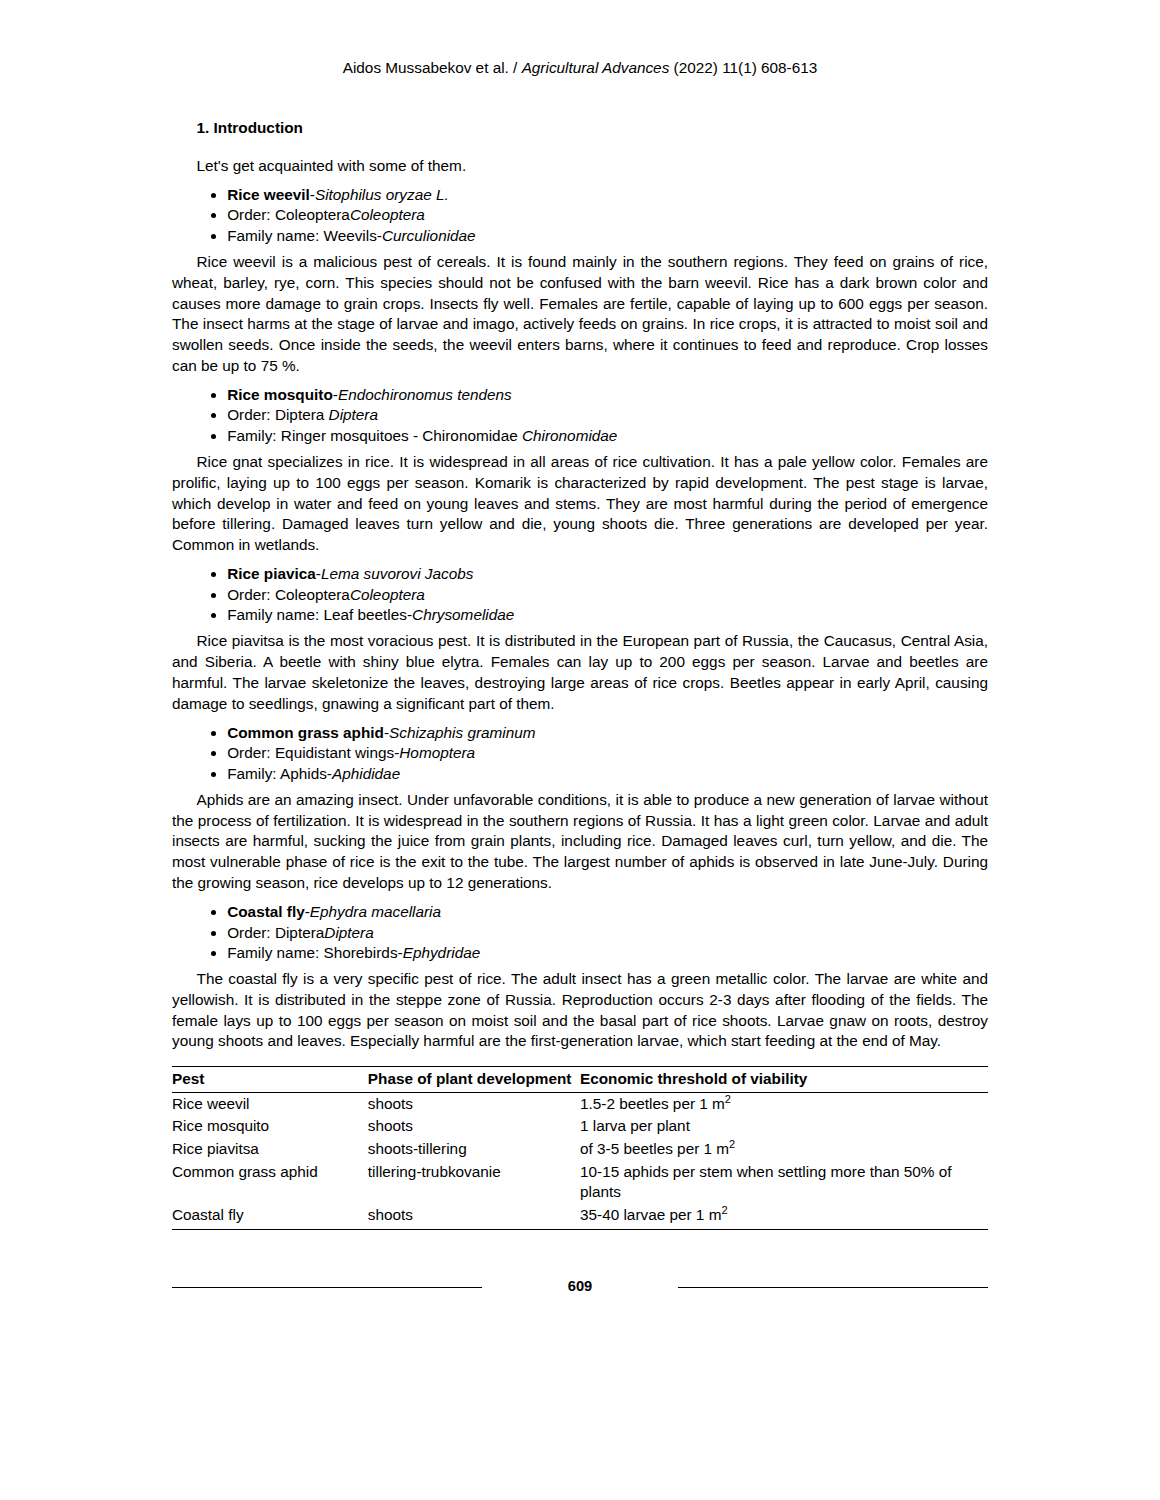Aidos Mussabekov et al. / Agricultural Advances (2022) 11(1) 608-613
1. Introduction
Let's get acquainted with some of them.
Rice weevil-Sitophilus oryzae L.
Order: ColeopteraColeoptera
Family name: Weevils-Curculionidae
Rice weevil is a malicious pest of cereals. It is found mainly in the southern regions. They feed on grains of rice, wheat, barley, rye, corn. This species should not be confused with the barn weevil. Rice has a dark brown color and causes more damage to grain crops. Insects fly well. Females are fertile, capable of laying up to 600 eggs per season. The insect harms at the stage of larvae and imago, actively feeds on grains. In rice crops, it is attracted to moist soil and swollen seeds. Once inside the seeds, the weevil enters barns, where it continues to feed and reproduce. Crop losses can be up to 75 %.
Rice mosquito-Endochironomus tendens
Order: Diptera Diptera
Family: Ringer mosquitoes - Chironomidae Chironomidae
Rice gnat specializes in rice. It is widespread in all areas of rice cultivation. It has a pale yellow color. Females are prolific, laying up to 100 eggs per season. Komarik is characterized by rapid development. The pest stage is larvae, which develop in water and feed on young leaves and stems. They are most harmful during the period of emergence before tillering. Damaged leaves turn yellow and die, young shoots die. Three generations are developed per year. Common in wetlands.
Rice piavica-Lema suvorovi Jacobs
Order: ColeopteraColeoptera
Family name: Leaf beetles-Chrysomelidae
Rice piavitsa is the most voracious pest. It is distributed in the European part of Russia, the Caucasus, Central Asia, and Siberia. A beetle with shiny blue elytra. Females can lay up to 200 eggs per season. Larvae and beetles are harmful. The larvae skeletonize the leaves, destroying large areas of rice crops. Beetles appear in early April, causing damage to seedlings, gnawing a significant part of them.
Common grass aphid-Schizaphis graminum
Order: Equidistant wings-Homoptera
Family: Aphids-Aphididae
Aphids are an amazing insect. Under unfavorable conditions, it is able to produce a new generation of larvae without the process of fertilization. It is widespread in the southern regions of Russia. It has a light green color. Larvae and adult insects are harmful, sucking the juice from grain plants, including rice. Damaged leaves curl, turn yellow, and die. The most vulnerable phase of rice is the exit to the tube. The largest number of aphids is observed in late June-July. During the growing season, rice develops up to 12 generations.
Coastal fly-Ephydra macellaria
Order: DipteraDiptera
Family name: Shorebirds-Ephydridae
The coastal fly is a very specific pest of rice. The adult insect has a green metallic color. The larvae are white and yellowish. It is distributed in the steppe zone of Russia. Reproduction occurs 2-3 days after flooding of the fields. The female lays up to 100 eggs per season on moist soil and the basal part of rice shoots. Larvae gnaw on roots, destroy young shoots and leaves. Especially harmful are the first-generation larvae, which start feeding at the end of May.
| Pest | Phase of plant development | Economic threshold of viability |
| --- | --- | --- |
| Rice weevil | shoots | 1.5-2 beetles per 1 m 2 |
| Rice mosquito | shoots | 1 larva per plant |
| Rice piavitsa | shoots-tillering | of 3-5 beetles per 1 m 2 |
| Common grass aphid | tillering-trubkovanie | 10-15 aphids per stem when settling more than 50% of plants |
| Coastal fly | shoots | 35-40 larvae per 1 m 2 |
609